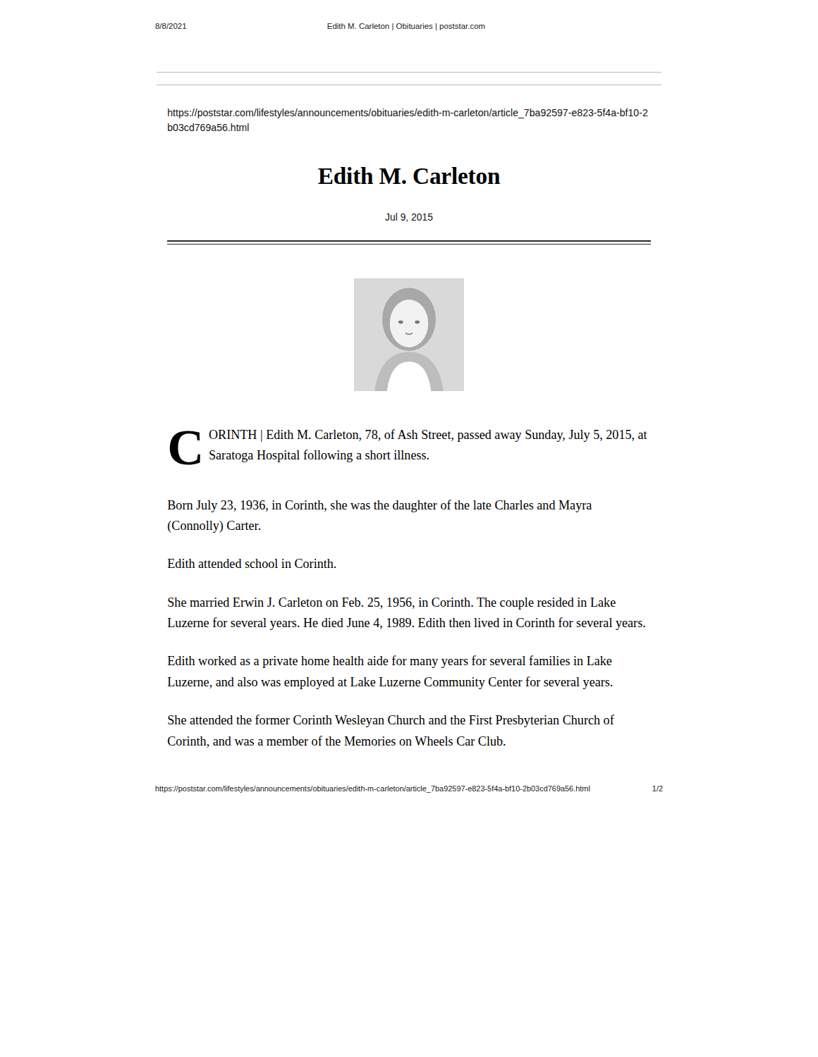8/8/2021 Edith M. Carleton | Obituaries | poststar.com
https://poststar.com/lifestyles/announcements/obituaries/edith-m-carleton/article_7ba92597-e823-5f4a-bf10-2b03cd769a56.html
Edith M. Carleton
Jul 9, 2015
CORINTH | Edith M. Carleton, 78, of Ash Street, passed away Sunday, July 5, 2015, at Saratoga Hospital following a short illness.
Born July 23, 1936, in Corinth, she was the daughter of the late Charles and Mayra (Connolly) Carter.
Edith attended school in Corinth.
She married Erwin J. Carleton on Feb. 25, 1956, in Corinth. The couple resided in Lake Luzerne for several years. He died June 4, 1989. Edith then lived in Corinth for several years.
Edith worked as a private home health aide for many years for several families in Lake Luzerne, and also was employed at Lake Luzerne Community Center for several years.
She attended the former Corinth Wesleyan Church and the First Presbyterian Church of Corinth, and was a member of the Memories on Wheels Car Club.
https://poststar.com/lifestyles/announcements/obituaries/edith-m-carleton/article_7ba92597-e823-5f4a-bf10-2b03cd769a56.html 1/2